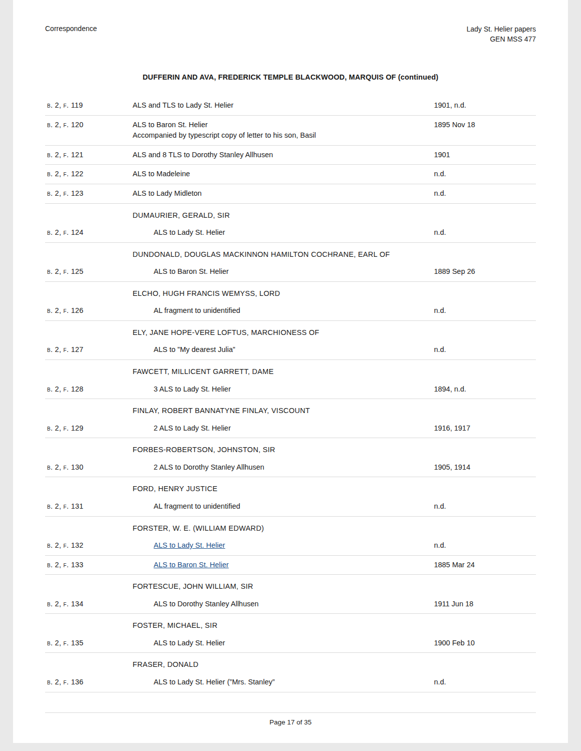Correspondence
Lady St. Helier papers
GEN MSS 477
DUFFERIN AND AVA, FREDERICK TEMPLE BLACKWOOD, MARQUIS OF (continued)
| b. 2 , f. 119 | ALS and TLS to Lady St. Helier | 1901, n.d. |
| b. 2 , f. 120 | ALS to Baron St. Helier Accompanied by typescript copy of letter to his son, Basil | 1895 Nov 18 |
| b. 2 , f. 121 | ALS and 8 TLS to Dorothy Stanley Allhusen | 1901 |
| b. 2 , f. 122 | ALS to Madeleine | n.d. |
| b. 2 , f. 123 | ALS to Lady Midleton | n.d. |
| | DUMAURIER, GERALD, SIR | |
| b. 2 , f. 124 | ALS to Lady St. Helier | n.d. |
| | DUNDONALD, DOUGLAS MACKINNON HAMILTON COCHRANE, EARL OF | |
| b. 2 , f. 125 | ALS to Baron St. Helier | 1889 Sep 26 |
| | ELCHO, HUGH FRANCIS WEMYSS, LORD | |
| b. 2 , f. 126 | AL fragment to unidentified | n.d. |
| | ELY, JANE HOPE-VERE LOFTUS, MARCHIONESS OF | |
| b. 2 , f. 127 | ALS to ”My dearest Julia” | n.d. |
| | FAWCETT, MILLICENT GARRETT, DAME | |
| b. 2 , f. 128 | 3 ALS to Lady St. Helier | 1894, n.d. |
| | FINLAY, ROBERT BANNATYNE FINLAY, VISCOUNT | |
| b. 2 , f. 129 | 2 ALS to Lady St. Helier | 1916, 1917 |
| | FORBES-ROBERTSON, JOHNSTON, SIR | |
| b. 2 , f. 130 | 2 ALS to Dorothy Stanley Allhusen | 1905, 1914 |
| | FORD, HENRY JUSTICE | |
| b. 2 , f. 131 | AL fragment to unidentified | n.d. |
| | FORSTER, W. E. (WILLIAM EDWARD) | |
| b. 2 , f. 132 | ALS to Lady St. Helier | n.d. |
| b. 2 , f. 133 | ALS to Baron St. Helier | 1885 Mar 24 |
| | FORTESCUE, JOHN WILLIAM, SIR | |
| b. 2 , f. 134 | ALS to Dorothy Stanley Allhusen | 1911 Jun 18 |
| | FOSTER, MICHAEL, SIR | |
| b. 2 , f. 135 | ALS to Lady St. Helier | 1900 Feb 10 |
| | FRASER, DONALD | |
| b. 2 , f. 136 | ALS to Lady St. Helier (”Mrs. Stanley” | n.d. |
Page 17 of 35